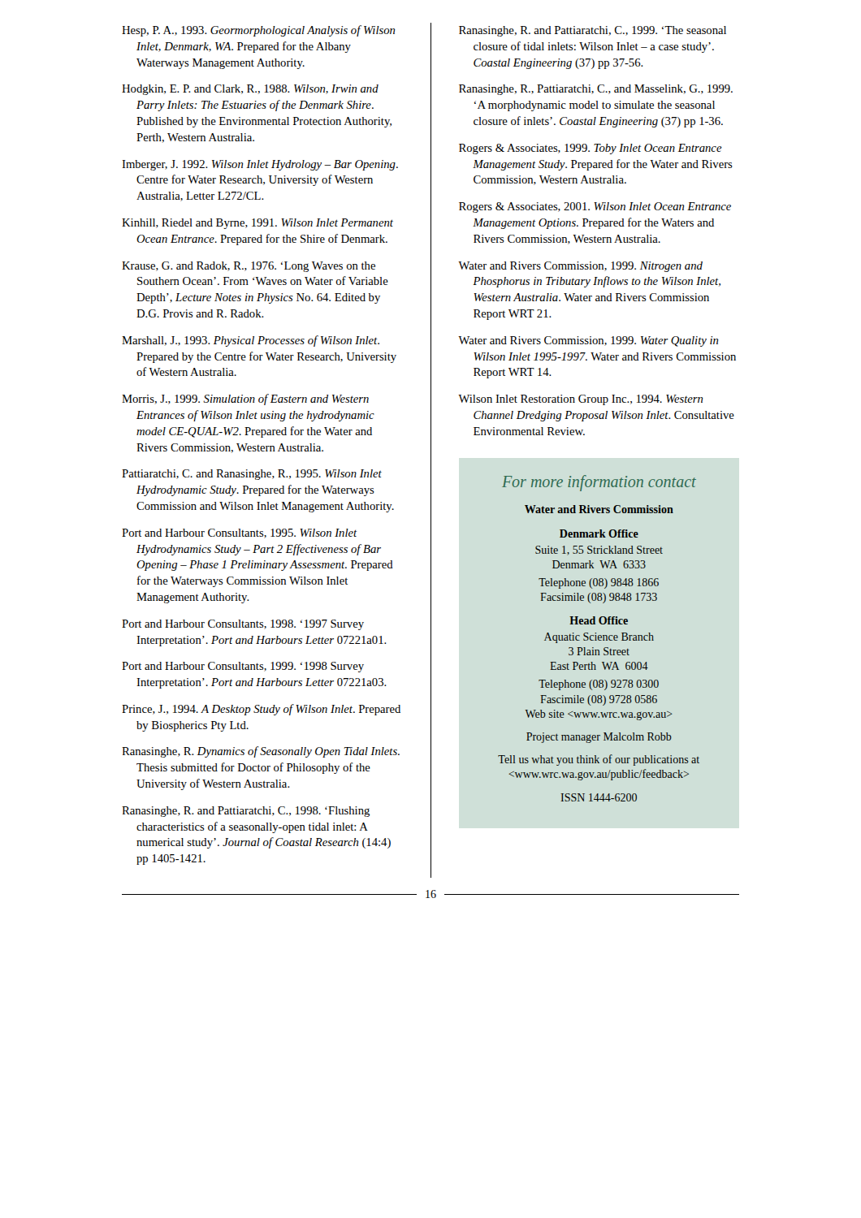Hesp, P. A., 1993. Geormorphological Analysis of Wilson Inlet, Denmark, WA. Prepared for the Albany Waterways Management Authority.
Hodgkin, E. P. and Clark, R., 1988. Wilson, Irwin and Parry Inlets: The Estuaries of the Denmark Shire. Published by the Environmental Protection Authority, Perth, Western Australia.
Imberger, J. 1992. Wilson Inlet Hydrology – Bar Opening. Centre for Water Research, University of Western Australia, Letter L272/CL.
Kinhill, Riedel and Byrne, 1991. Wilson Inlet Permanent Ocean Entrance. Prepared for the Shire of Denmark.
Krause, G. and Radok, R., 1976. ‘Long Waves on the Southern Ocean’. From ‘Waves on Water of Variable Depth’, Lecture Notes in Physics No. 64. Edited by D.G. Provis and R. Radok.
Marshall, J., 1993. Physical Processes of Wilson Inlet. Prepared by the Centre for Water Research, University of Western Australia.
Morris, J., 1999. Simulation of Eastern and Western Entrances of Wilson Inlet using the hydrodynamic model CE-QUAL-W2. Prepared for the Water and Rivers Commission, Western Australia.
Pattiaratchi, C. and Ranasinghe, R., 1995. Wilson Inlet Hydrodynamic Study. Prepared for the Waterways Commission and Wilson Inlet Management Authority.
Port and Harbour Consultants, 1995. Wilson Inlet Hydrodynamics Study – Part 2 Effectiveness of Bar Opening – Phase 1 Preliminary Assessment. Prepared for the Waterways Commission Wilson Inlet Management Authority.
Port and Harbour Consultants, 1998. ‘1997 Survey Interpretation’. Port and Harbours Letter 07221a01.
Port and Harbour Consultants, 1999. ‘1998 Survey Interpretation’. Port and Harbours Letter 07221a03.
Prince, J., 1994. A Desktop Study of Wilson Inlet. Prepared by Biospherics Pty Ltd.
Ranasinghe, R. Dynamics of Seasonally Open Tidal Inlets. Thesis submitted for Doctor of Philosophy of the University of Western Australia.
Ranasinghe, R. and Pattiaratchi, C., 1998. ‘Flushing characteristics of a seasonally-open tidal inlet: A numerical study’. Journal of Coastal Research (14:4) pp 1405-1421.
Ranasinghe, R. and Pattiaratchi, C., 1999. ‘The seasonal closure of tidal inlets: Wilson Inlet – a case study’. Coastal Engineering (37) pp 37-56.
Ranasinghe, R., Pattiaratchi, C., and Masselink, G., 1999. ‘A morphodynamic model to simulate the seasonal closure of inlets’. Coastal Engineering (37) pp 1-36.
Rogers & Associates, 1999. Toby Inlet Ocean Entrance Management Study. Prepared for the Water and Rivers Commission, Western Australia.
Rogers & Associates, 2001. Wilson Inlet Ocean Entrance Management Options. Prepared for the Waters and Rivers Commission, Western Australia.
Water and Rivers Commission, 1999. Nitrogen and Phosphorus in Tributary Inflows to the Wilson Inlet, Western Australia. Water and Rivers Commission Report WRT 21.
Water and Rivers Commission, 1999. Water Quality in Wilson Inlet 1995-1997. Water and Rivers Commission Report WRT 14.
Wilson Inlet Restoration Group Inc., 1994. Western Channel Dredging Proposal Wilson Inlet. Consultative Environmental Review.
For more information contact
Water and Rivers Commission
Denmark Office
Suite 1, 55 Strickland Street
Denmark WA 6333
Telephone (08) 9848 1866
Facsimile (08) 9848 1733
Head Office
Aquatic Science Branch
3 Plain Street
East Perth WA 6004
Telephone (08) 9278 0300
Fascimile (08) 9728 0586
Web site <www.wrc.wa.gov.au>
Project manager Malcolm Robb
Tell us what you think of our publications at
<www.wrc.wa.gov.au/public/feedback>
ISSN 1444-6200
16